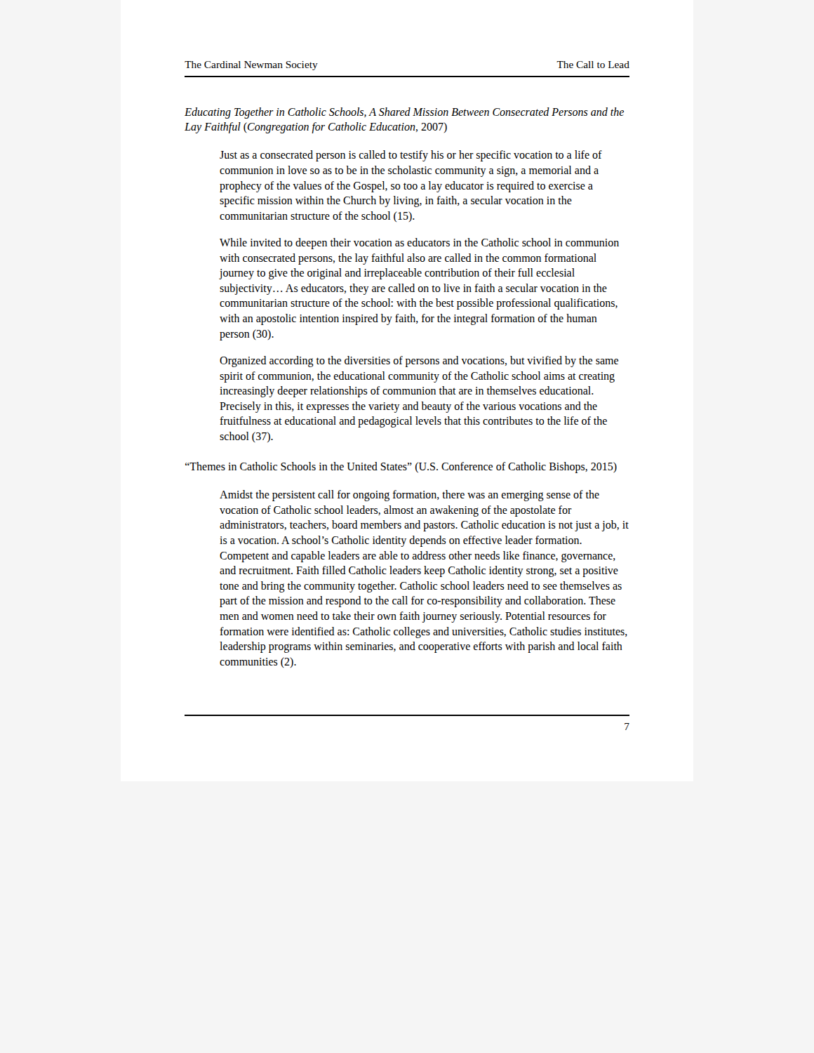The Cardinal Newman Society The Call to Lead
Educating Together in Catholic Schools, A Shared Mission Between Consecrated Persons and the Lay Faithful (Congregation for Catholic Education, 2007)
Just as a consecrated person is called to testify his or her specific vocation to a life of communion in love so as to be in the scholastic community a sign, a memorial and a prophecy of the values of the Gospel, so too a lay educator is required to exercise a specific mission within the Church by living, in faith, a secular vocation in the communitarian structure of the school (15).
While invited to deepen their vocation as educators in the Catholic school in communion with consecrated persons, the lay faithful also are called in the common formational journey to give the original and irreplaceable contribution of their full ecclesial subjectivity… As educators, they are called on to live in faith a secular vocation in the communitarian structure of the school: with the best possible professional qualifications, with an apostolic intention inspired by faith, for the integral formation of the human person (30).
Organized according to the diversities of persons and vocations, but vivified by the same spirit of communion, the educational community of the Catholic school aims at creating increasingly deeper relationships of communion that are in themselves educational. Precisely in this, it expresses the variety and beauty of the various vocations and the fruitfulness at educational and pedagogical levels that this contributes to the life of the school (37).
“Themes in Catholic Schools in the United States” (U.S. Conference of Catholic Bishops, 2015)
Amidst the persistent call for ongoing formation, there was an emerging sense of the vocation of Catholic school leaders, almost an awakening of the apostolate for administrators, teachers, board members and pastors. Catholic education is not just a job, it is a vocation. A school’s Catholic identity depends on effective leader formation. Competent and capable leaders are able to address other needs like finance, governance, and recruitment. Faith filled Catholic leaders keep Catholic identity strong, set a positive tone and bring the community together. Catholic school leaders need to see themselves as part of the mission and respond to the call for co-responsibility and collaboration. These men and women need to take their own faith journey seriously. Potential resources for formation were identified as: Catholic colleges and universities, Catholic studies institutes, leadership programs within seminaries, and cooperative efforts with parish and local faith communities (2).
7